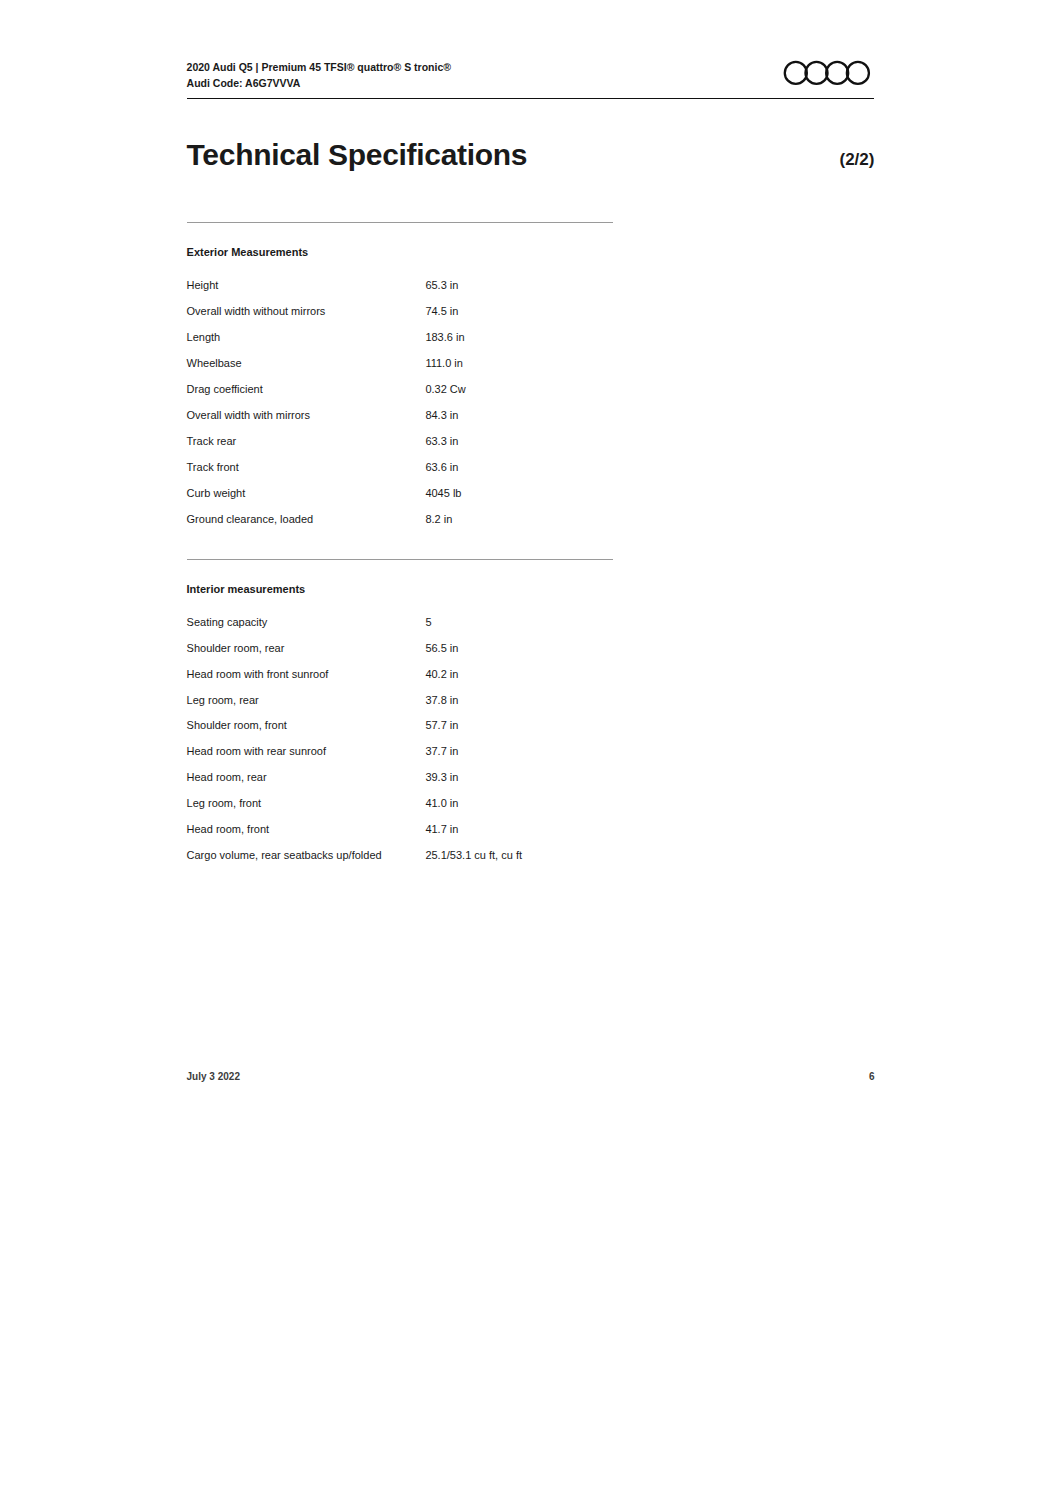2020 Audi Q5 | Premium 45 TFSI® quattro® S tronic®
Audi Code: A6G7VVVA
Technical Specifications
(2/2)
Exterior Measurements
| Height | 65.3 in |
| Overall width without mirrors | 74.5 in |
| Length | 183.6 in |
| Wheelbase | 111.0 in |
| Drag coefficient | 0.32 Cw |
| Overall width with mirrors | 84.3 in |
| Track rear | 63.3 in |
| Track front | 63.6 in |
| Curb weight | 4045 lb |
| Ground clearance, loaded | 8.2 in |
Interior measurements
| Seating capacity | 5 |
| Shoulder room, rear | 56.5 in |
| Head room with front sunroof | 40.2 in |
| Leg room, rear | 37.8 in |
| Shoulder room, front | 57.7 in |
| Head room with rear sunroof | 37.7 in |
| Head room, rear | 39.3 in |
| Leg room, front | 41.0 in |
| Head room, front | 41.7 in |
| Cargo volume, rear seatbacks up/folded | 25.1/53.1 cu ft, cu ft |
July 3 2022 6